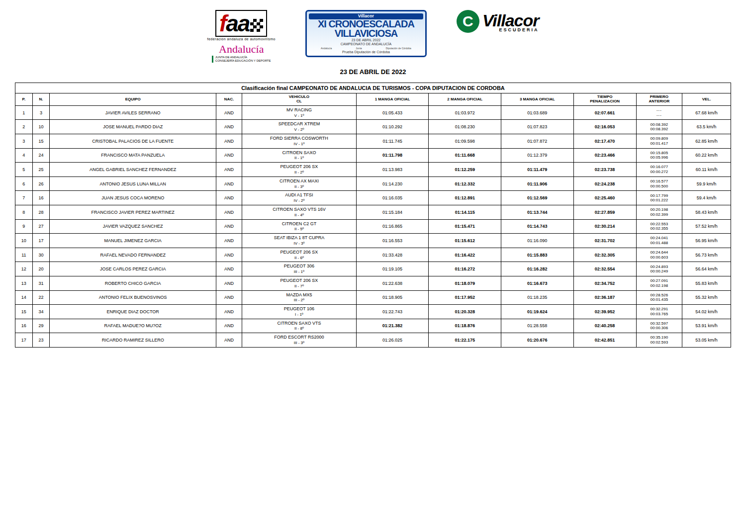faa
federación andaluza de automovilismo
Andalucía
JUNTA DE ANDALUCÍA
CONSEJERÍA EDUCACIÓN Y DEPORTE
Villacor
XI CRONOESCALADA
VILLAVICIOSA
23 DE ABRIL 2022
CAMPEONATO DE ANDALUCÍA
Andalucía Junta Diputación de Córdoba
Prueba Diputación de Córdoba
C
VillacorESCUDERIA
23 DE ABRIL DE 2022
Clasificación final CAMPEONATO DE ANDALUCIA DE TURISMOS - COPA DIPUTACION DE CORDOBA
| P. | N. | EQUIPO | NAC. | VEHICULO CL | 1 MANGA OFICIAL | 2 MANGA OFICIAL | 3 MANGA OFICIAL | TIEMPO PENALIZACION | PRIMERO ANTERIOR | VEL. |
| --- | --- | --- | --- | --- | --- | --- | --- | --- | --- | --- |
| 1 | 3 | JAVIER AVILES SERRANO | AND | MV RACING V - 1º | 01:05.433 | 01:03.972 | 01:03.689 | 02:07.661 | --- --- | 67.68 km/h |
| 2 | 10 | JOSE MANUEL PARDO DIAZ | AND | SPEEDCAR XTREM V - 2º | 01:10.292 | 01:08.230 | 01:07.823 | 02:16.053 | 00:08.392 00:08.392 | 63.5 km/h |
| 3 | 15 | CRISTOBAL PALACIOS DE LA FUENTE | AND | FORD SIERRA COSWORTH IV - 1º | 01:11.745 | 01:09.598 | 01:07.872 | 02:17.470 | 00:09.809 00:01.417 | 62.85 km/h |
| 4 | 24 | FRANCISCO MATA PANZUELA | AND | CITROEN SAXO II - 1º | 01:11.798 | 01:11.668 | 01:12.379 | 02:23.466 | 00:15.805 00:05.996 | 60.22 km/h |
| 5 | 25 | ANGEL GABRIEL SANCHEZ FERNANDEZ | AND | PEUGEOT 206 SX II - 2º | 01:13.983 | 01:12.259 | 01:11.479 | 02:23.738 | 00:16.077 00:00.272 | 60.11 km/h |
| 6 | 26 | ANTONIO JESUS LUNA MILLAN | AND | CITROEN AX MAXI II - 3º | 01:14.230 | 01:12.332 | 01:11.906 | 02:24.238 | 00:16.577 00:00.500 | 59.9 km/h |
| 7 | 16 | JUAN JESUS COCA MORENO | AND | AUDI A1 TFSI IV - 2º | 01:16.035 | 01:12.891 | 01:12.569 | 02:25.460 | 00:17.799 00:01.222 | 59.4 km/h |
| 8 | 28 | FRANCISCO JAVIER PEREZ MARTINEZ | AND | CITROEN SAXO VTS 16V II - 4º | 01:15.184 | 01:14.115 | 01:13.744 | 02:27.859 | 00:20.198 00:02.399 | 58.43 km/h |
| 9 | 27 | JAVIER VAZQUEZ SANCHEZ | AND | CITROEN C2 GT II - 5º | 01:16.865 | 01:15.471 | 01:14.743 | 02:30.214 | 00:22.553 00:02.355 | 57.52 km/h |
| 10 | 17 | MANUEL JIMENEZ GARCIA | AND | SEAT IBIZA 1 8T CUPRA IV - 3º | 01:16.553 | 01:15.612 | 01:16.090 | 02:31.702 | 00:24.041 00:01.488 | 56.95 km/h |
| 11 | 30 | RAFAEL NEVADO FERNANDEZ | AND | PEUGEOT 206 SX II - 6º | 01:33.428 | 01:16.422 | 01:15.883 | 02:32.305 | 00:24.644 00:00.603 | 56.73 km/h |
| 12 | 20 | JOSE CARLOS PEREZ GARCIA | AND | PEUGEOT 306 III - 1º | 01:19.105 | 01:16.272 | 01:16.282 | 02:32.554 | 00:24.893 00:00.249 | 56.64 km/h |
| 13 | 31 | ROBERTO CHICO GARCIA | AND | PEUGEOT 206 SX II - 7º | 01:22.638 | 01:18.079 | 01:16.673 | 02:34.752 | 00:27.091 00:02.198 | 55.83 km/h |
| 14 | 22 | ANTONIO FELIX BUENOSVINOS | AND | MAZDA MX5 III - 2º | 01:18.905 | 01:17.952 | 01:18.235 | 02:36.187 | 00:28.526 00:01.435 | 55.32 km/h |
| 15 | 34 | ENRIQUE DIAZ DOCTOR | AND | PEUGEOT 106 I - 1º | 01:22.743 | 01:20.328 | 01:19.624 | 02:39.952 | 00:32.291 00:03.765 | 54.02 km/h |
| 16 | 29 | RAFAEL MADUE?O MU?OZ | AND | CITROEN SAXO VTS II - 8º | 01:21.382 | 01:18.876 | 01:28.558 | 02:40.258 | 00:32.597 00:00.306 | 53.91 km/h |
| 17 | 23 | RICARDO RAMIREZ SILLERO | AND | FORD ESCORT RS2000 III - 3º | 01:26.025 | 01:22.175 | 01:20.676 | 02:42.851 | 00:35.190 00:02.593 | 53.05 km/h |